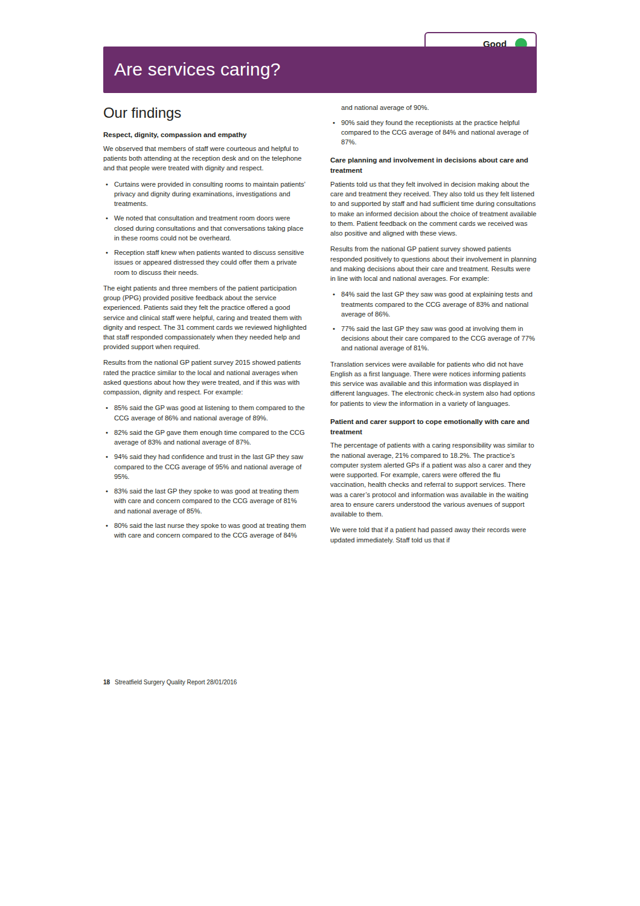Good
Are services caring?
Our findings
Respect, dignity, compassion and empathy
We observed that members of staff were courteous and helpful to patients both attending at the reception desk and on the telephone and that people were treated with dignity and respect.
Curtains were provided in consulting rooms to maintain patients’ privacy and dignity during examinations, investigations and treatments.
We noted that consultation and treatment room doors were closed during consultations and that conversations taking place in these rooms could not be overheard.
Reception staff knew when patients wanted to discuss sensitive issues or appeared distressed they could offer them a private room to discuss their needs.
The eight patients and three members of the patient participation group (PPG) provided positive feedback about the service experienced. Patients said they felt the practice offered a good service and clinical staff were helpful, caring and treated them with dignity and respect. The 31 comment cards we reviewed highlighted that staff responded compassionately when they needed help and provided support when required.
Results from the national GP patient survey 2015 showed patients rated the practice similar to the local and national averages when asked questions about how they were treated, and if this was with compassion, dignity and respect. For example:
85% said the GP was good at listening to them compared to the CCG average of 86% and national average of 89%.
82% said the GP gave them enough time compared to the CCG average of 83% and national average of 87%.
94% said they had confidence and trust in the last GP they saw compared to the CCG average of 95% and national average of 95%.
83% said the last GP they spoke to was good at treating them with care and concern compared to the CCG average of 81% and national average of 85%.
80% said the last nurse they spoke to was good at treating them with care and concern compared to the CCG average of 84% and national average of 90%.
90% said they found the receptionists at the practice helpful compared to the CCG average of 84% and national average of 87%.
Care planning and involvement in decisions about care and treatment
Patients told us that they felt involved in decision making about the care and treatment they received. They also told us they felt listened to and supported by staff and had sufficient time during consultations to make an informed decision about the choice of treatment available to them. Patient feedback on the comment cards we received was also positive and aligned with these views.
Results from the national GP patient survey showed patients responded positively to questions about their involvement in planning and making decisions about their care and treatment. Results were in line with local and national averages. For example:
84% said the last GP they saw was good at explaining tests and treatments compared to the CCG average of 83% and national average of 86%.
77% said the last GP they saw was good at involving them in decisions about their care compared to the CCG average of 77% and national average of 81%.
Translation services were available for patients who did not have English as a first language. There were notices informing patients this service was available and this information was displayed in different languages. The electronic check-in system also had options for patients to view the information in a variety of languages.
Patient and carer support to cope emotionally with care and treatment
The percentage of patients with a caring responsibility was similar to the national average, 21% compared to 18.2%. The practice’s computer system alerted GPs if a patient was also a carer and they were supported. For example, carers were offered the flu vaccination, health checks and referral to support services. There was a carer’s protocol and information was available in the waiting area to ensure carers understood the various avenues of support available to them.
We were told that if a patient had passed away their records were updated immediately. Staff told us that if
18 Streatfield Surgery Quality Report 28/01/2016